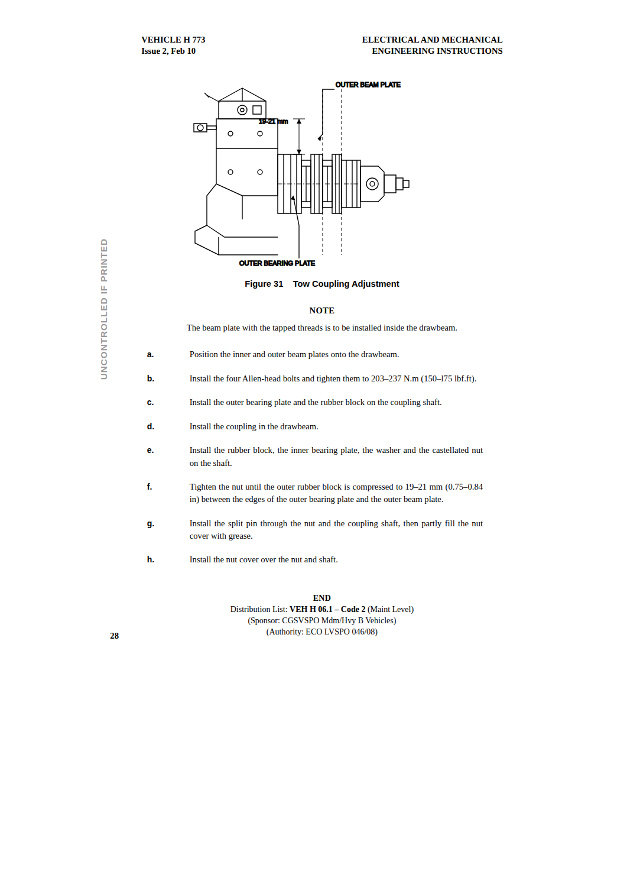VEHICLE H 773
Issue 2, Feb 10
ELECTRICAL AND MECHANICAL
ENGINEERING INSTRUCTIONS
UNCONTROLLED IF PRINTED
OUTER BEAM PLATE OUTER BEARING PLATE 19-21 mm
Figure 31 Tow Coupling Adjustment
NOTE
The beam plate with the tapped threads is to be installed inside the drawbeam.
a. Position the inner and outer beam plates onto the drawbeam.
b. Install the four Allen-head bolts and tighten them to 203–237 N.m (150–l75 lbf.ft).
c. Install the outer bearing plate and the rubber block on the coupling shaft.
d. Install the coupling in the drawbeam.
e. Install the rubber block, the inner bearing plate, the washer and the castellated nut on the shaft.
f. Tighten the nut until the outer rubber block is compressed to 19–21 mm (0.75–0.84 in) between the edges of the outer bearing plate and the outer beam plate.
g. Install the split pin through the nut and the coupling shaft, then partly fill the nut cover with grease.
h. Install the nut cover over the nut and shaft.
28
END
Distribution List: VEH H 06.1 – Code 2 (Maint Level)
(Sponsor: CGSVSPO Mdm/Hvy B Vehicles)
(Authority: ECO LVSPO 046/08)